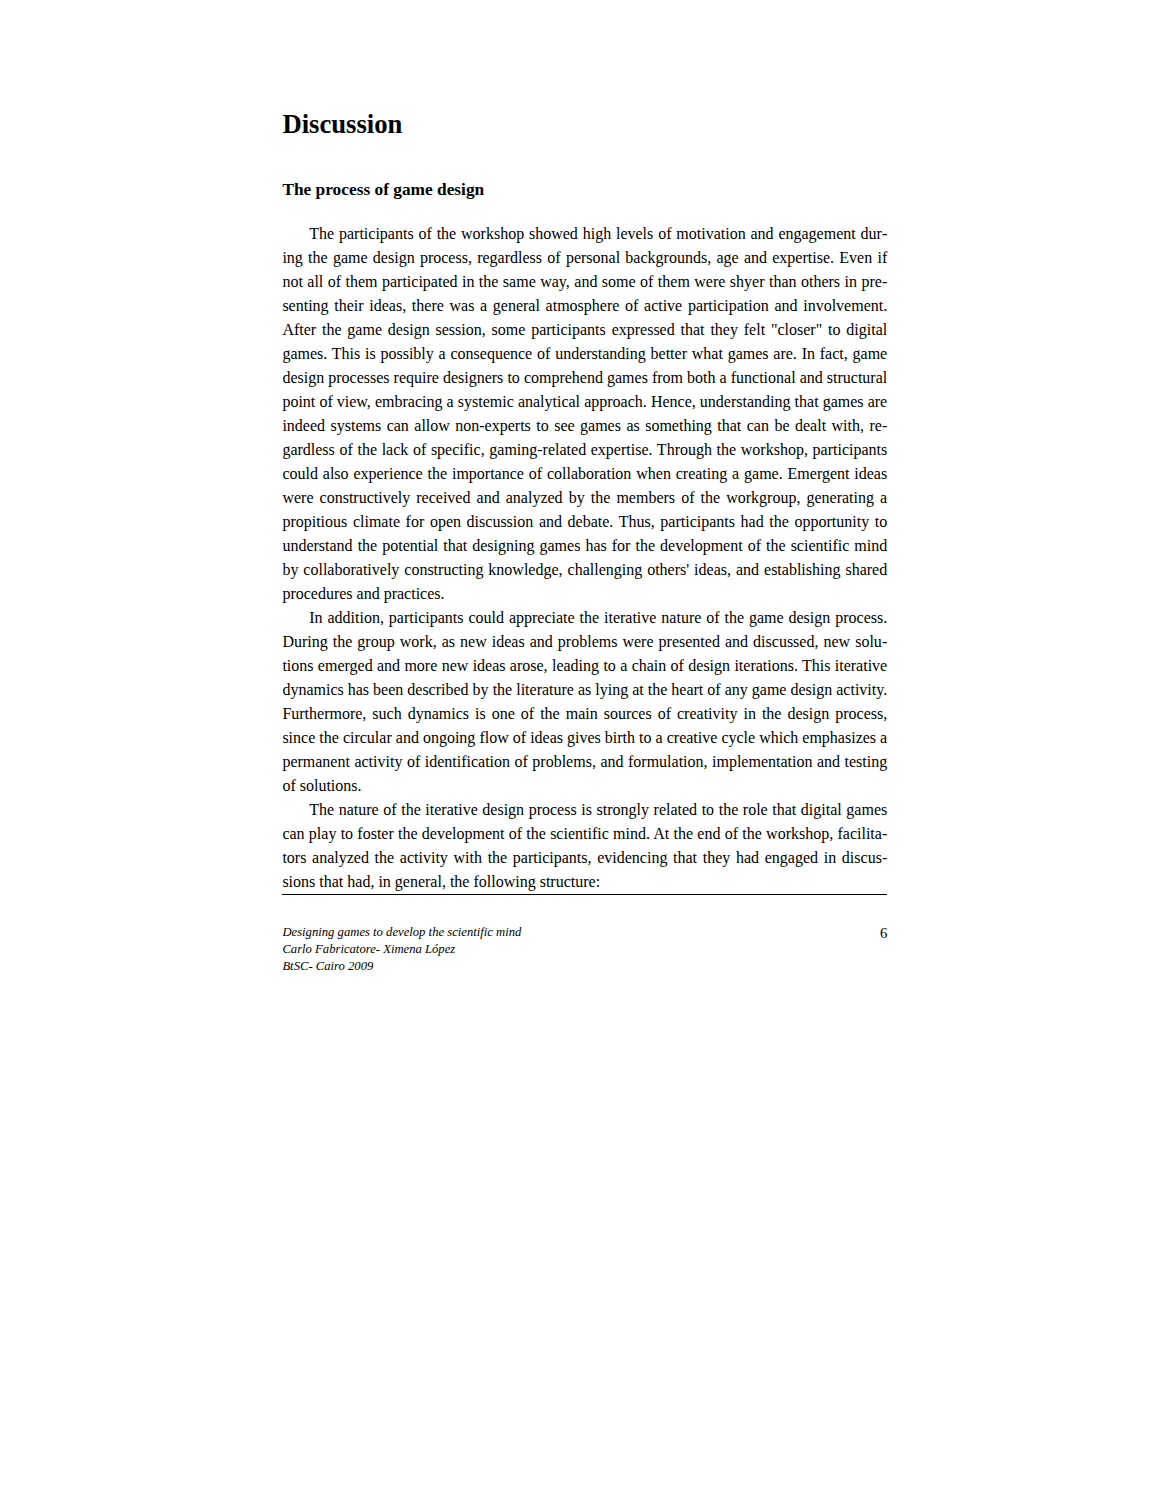Discussion
The process of game design
The participants of the workshop showed high levels of motivation and engagement during the game design process, regardless of personal backgrounds, age and expertise. Even if not all of them participated in the same way, and some of them were shyer than others in presenting their ideas, there was a general atmosphere of active participation and involvement. After the game design session, some participants expressed that they felt "closer" to digital games. This is possibly a consequence of understanding better what games are. In fact, game design processes require designers to comprehend games from both a functional and structural point of view, embracing a systemic analytical approach. Hence, understanding that games are indeed systems can allow non-experts to see games as something that can be dealt with, regardless of the lack of specific, gaming-related expertise. Through the workshop, participants could also experience the importance of collaboration when creating a game. Emergent ideas were constructively received and analyzed by the members of the workgroup, generating a propitious climate for open discussion and debate. Thus, participants had the opportunity to understand the potential that designing games has for the development of the scientific mind by collaboratively constructing knowledge, challenging others' ideas, and establishing shared procedures and practices.
In addition, participants could appreciate the iterative nature of the game design process. During the group work, as new ideas and problems were presented and discussed, new solutions emerged and more new ideas arose, leading to a chain of design iterations. This iterative dynamics has been described by the literature as lying at the heart of any game design activity. Furthermore, such dynamics is one of the main sources of creativity in the design process, since the circular and ongoing flow of ideas gives birth to a creative cycle which emphasizes a permanent activity of identification of problems, and formulation, implementation and testing of solutions.
The nature of the iterative design process is strongly related to the role that digital games can play to foster the development of the scientific mind. At the end of the workshop, facilitators analyzed the activity with the participants, evidencing that they had engaged in discussions that had, in general, the following structure:
Designing games to develop the scientific mind
Carlo Fabricatore- Ximena López
BtSC- Cairo 2009
6